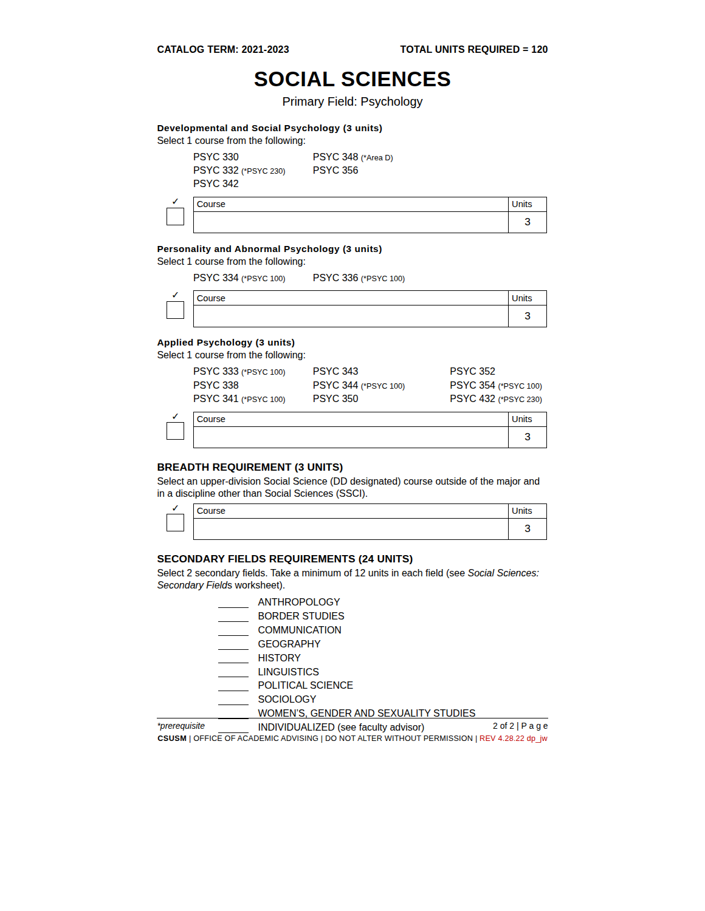CATALOG TERM: 2021-2023
TOTAL UNITS REQUIRED = 120
SOCIAL SCIENCES
Primary Field: Psychology
Developmental and Social Psychology (3 units)
Select 1 course from the following:
PSYC 330
PSYC 348 (*Area D)
PSYC 332 (*PSYC 230)
PSYC 356
PSYC 342
✓
| Course | Units |
| --- | --- |
| | 3 |
Personality and Abnormal Psychology (3 units)
Select 1 course from the following:
PSYC 334 (*PSYC 100)
PSYC 336 (*PSYC 100)
✓
| Course | Units |
| --- | --- |
| | 3 |
Applied Psychology (3 units)
Select 1 course from the following:
PSYC 333 (*PSYC 100)
PSYC 343
PSYC 352
PSYC 338
PSYC 344 (*PSYC 100)
PSYC 354 (*PSYC 100)
PSYC 341 (*PSYC 100)
PSYC 350
PSYC 432 (*PSYC 230)
✓
| Course | Units |
| --- | --- |
| | 3 |
BREADTH REQUIREMENT (3 UNITS)
Select an upper-division Social Science (DD designated) course outside of the major and in a discipline other than Social Sciences (SSCI).
✓
| Course | Units |
| --- | --- |
| | 3 |
SECONDARY FIELDS REQUIREMENTS (24 UNITS)
Select 2 secondary fields. Take a minimum of 12 units in each field (see Social Sciences: Secondary Fields worksheet).
ANTHROPOLOGY
BORDER STUDIES
COMMUNICATION
GEOGRAPHY
HISTORY
LINGUISTICS
POLITICAL SCIENCE
SOCIOLOGY
WOMEN’S, GENDER AND SEXUALITY STUDIES
INDIVIDUALIZED (see faculty advisor)
*prerequisite
2 of 2 | P a g e
CSUSM | OFFICE OF ACADEMIC ADVISING | DO NOT ALTER WITHOUT PERMISSION | REV 4.28.22 dp_jw